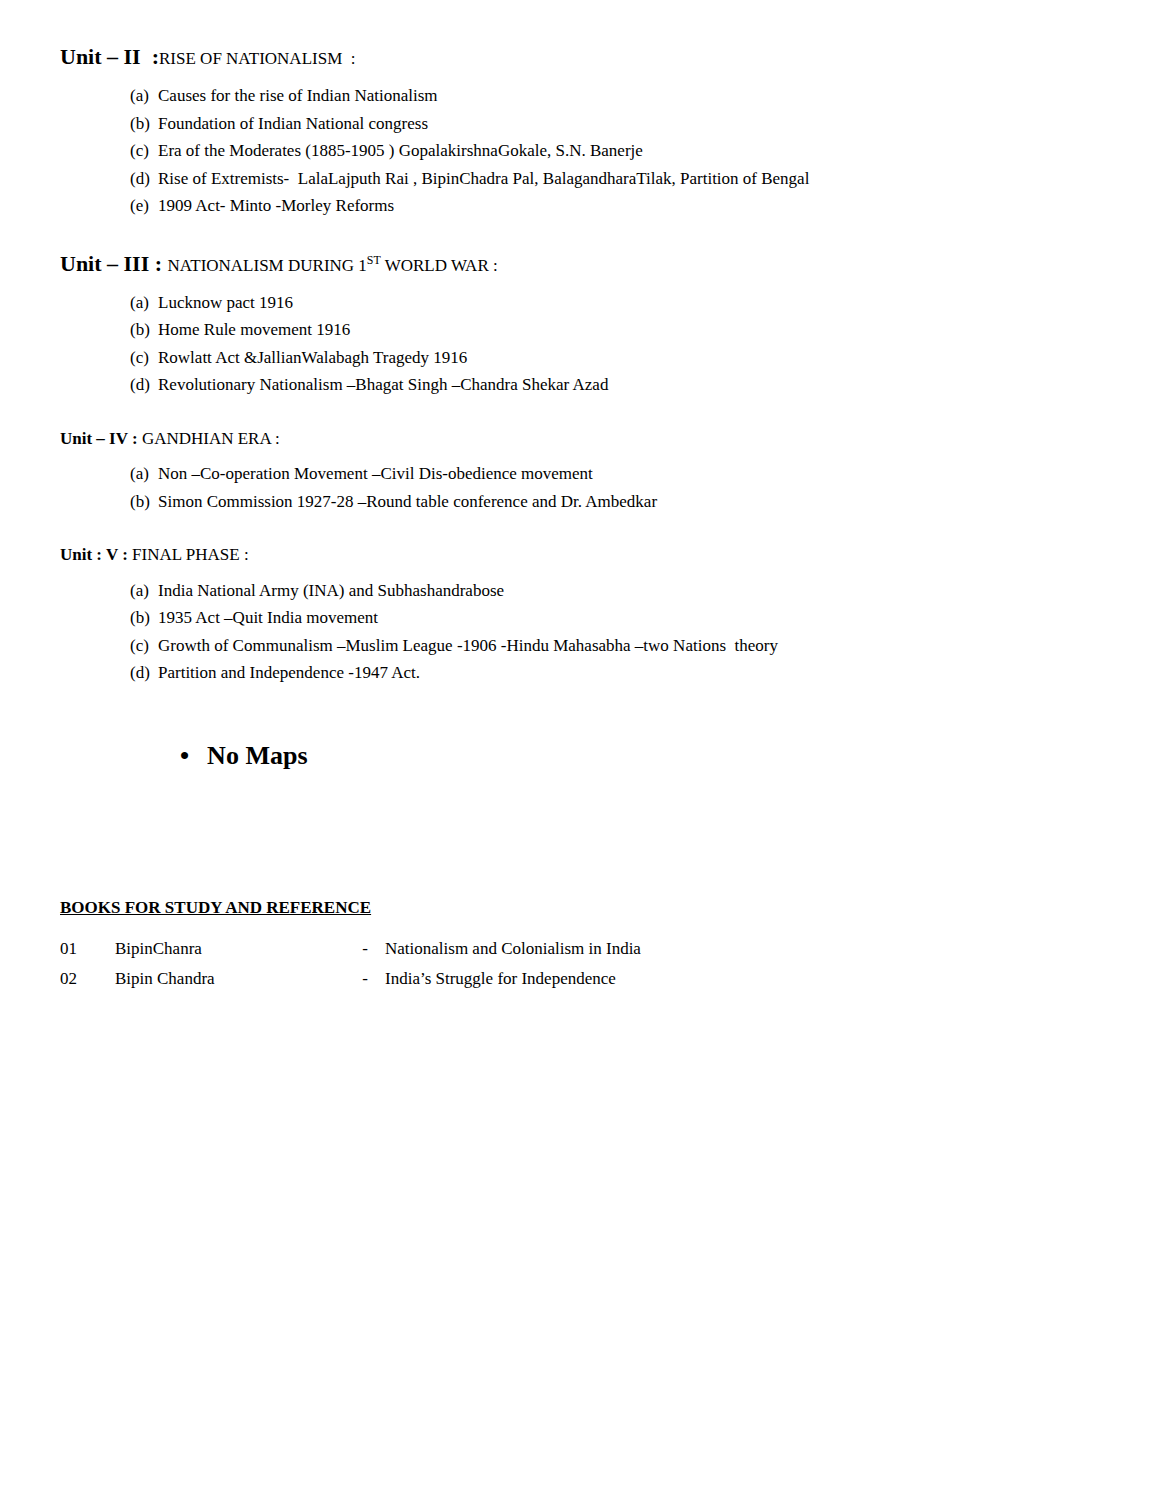Unit – II :Rise of Nationalism :
(a) Causes for the rise of Indian Nationalism
(b) Foundation of Indian National congress
(c) Era of the Moderates (1885-1905 ) GopalakirshnaGokale, S.N. Banerje
(d) Rise of Extremists- LalaLajputh Rai , BipinChadra Pal, BalagandharaTilak, Partition of Bengal
(e) 1909 Act- Minto -Morley Reforms
Unit – III : Nationalism during 1st World War :
(a) Lucknow pact 1916
(b) Home Rule movement 1916
(c) Rowlatt Act &JallianWalabagh Tragedy 1916
(d) Revolutionary Nationalism –Bhagat Singh –Chandra Shekar Azad
Unit – IV : Gandhian Era :
(a) Non –Co-operation Movement –Civil Dis-obedience movement
(b) Simon Commission 1927-28 –Round table conference and Dr. Ambedkar
Unit : V : Final Phase :
(a) India National Army (INA) and Subhashandrabose
(b) 1935 Act –Quit India movement
(c) Growth of Communalism –Muslim League -1906 -Hindu Mahasabha –two Nations theory
(d) Partition and Independence -1947 Act.
•No Maps
BOOKS FOR STUDY AND REFERENCE
| 01 | BipinChanra | - | Nationalism and Colonialism in India |
| 02 | Bipin Chandra | - | India’s Struggle for Independence |